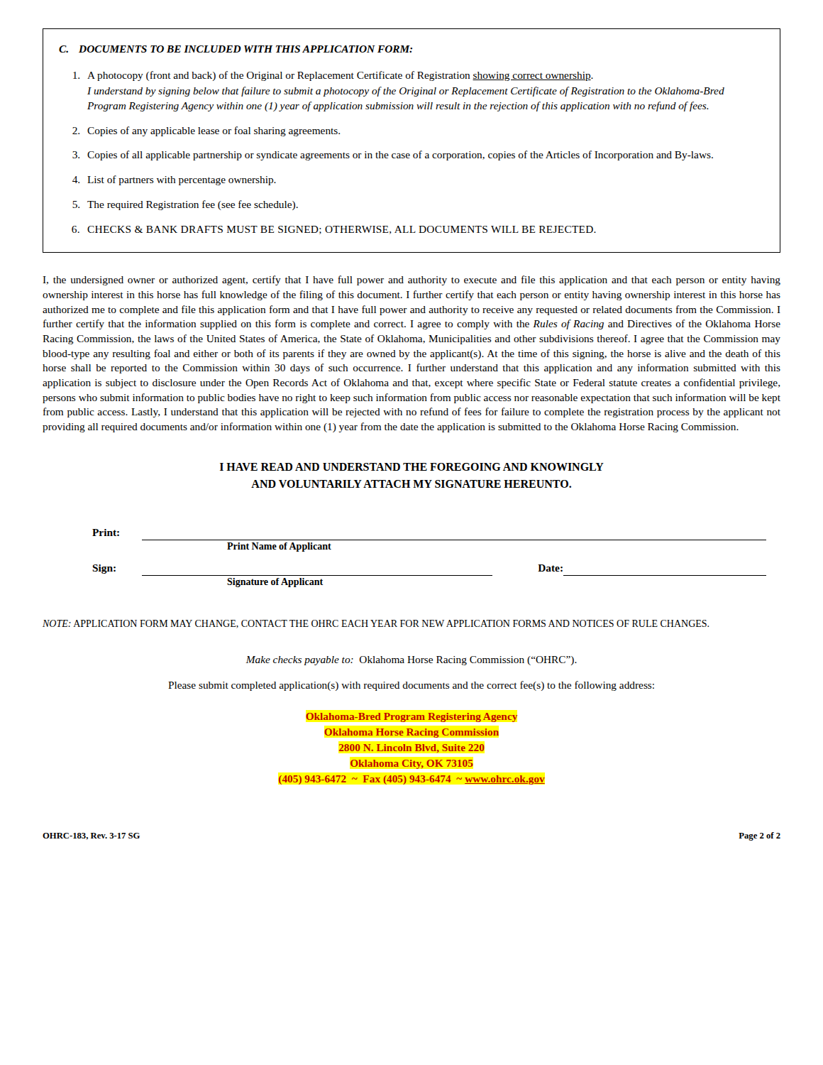C. DOCUMENTS TO BE INCLUDED WITH THIS APPLICATION FORM:
A photocopy (front and back) of the Original or Replacement Certificate of Registration showing correct ownership. I understand by signing below that failure to submit a photocopy of the Original or Replacement Certificate of Registration to the Oklahoma-Bred Program Registering Agency within one (1) year of application submission will result in the rejection of this application with no refund of fees.
Copies of any applicable lease or foal sharing agreements.
Copies of all applicable partnership or syndicate agreements or in the case of a corporation, copies of the Articles of Incorporation and By-laws.
List of partners with percentage ownership.
The required Registration fee (see fee schedule).
CHECKS & BANK DRAFTS MUST BE SIGNED; OTHERWISE, ALL DOCUMENTS WILL BE REJECTED.
I, the undersigned owner or authorized agent, certify that I have full power and authority to execute and file this application and that each person or entity having ownership interest in this horse has full knowledge of the filing of this document. I further certify that each person or entity having ownership interest in this horse has authorized me to complete and file this application form and that I have full power and authority to receive any requested or related documents from the Commission. I further certify that the information supplied on this form is complete and correct. I agree to comply with the Rules of Racing and Directives of the Oklahoma Horse Racing Commission, the laws of the United States of America, the State of Oklahoma, Municipalities and other subdivisions thereof. I agree that the Commission may blood-type any resulting foal and either or both of its parents if they are owned by the applicant(s). At the time of this signing, the horse is alive and the death of this horse shall be reported to the Commission within 30 days of such occurrence. I further understand that this application and any information submitted with this application is subject to disclosure under the Open Records Act of Oklahoma and that, except where specific State or Federal statute creates a confidential privilege, persons who submit information to public bodies have no right to keep such information from public access nor reasonable expectation that such information will be kept from public access. Lastly, I understand that this application will be rejected with no refund of fees for failure to complete the registration process by the applicant not providing all required documents and/or information within one (1) year from the date the application is submitted to the Oklahoma Horse Racing Commission.
I HAVE READ AND UNDERSTAND THE FOREGOING AND KNOWINGLY
AND VOLUNTARILY ATTACH MY SIGNATURE HEREUNTO.
| Print: | |
| | Print Name of Applicant |
| Sign: | | | Date: | |
| | Signature of Applicant | | | |
NOTE: APPLICATION FORM MAY CHANGE, CONTACT THE OHRC EACH YEAR FOR NEW APPLICATION FORMS AND NOTICES OF RULE CHANGES.
Make checks payable to: Oklahoma Horse Racing Commission (“OHRC”).
Please submit completed application(s) with required documents and the correct fee(s) to the following address:
Oklahoma-Bred Program Registering Agency
Oklahoma Horse Racing Commission
2800 N. Lincoln Blvd, Suite 220
Oklahoma City, OK 73105
(405) 943-6472 ~ Fax (405) 943-6474 ~ www.ohrc.ok.gov
OHRC-183, Rev. 3-17 SG Page 2 of 2